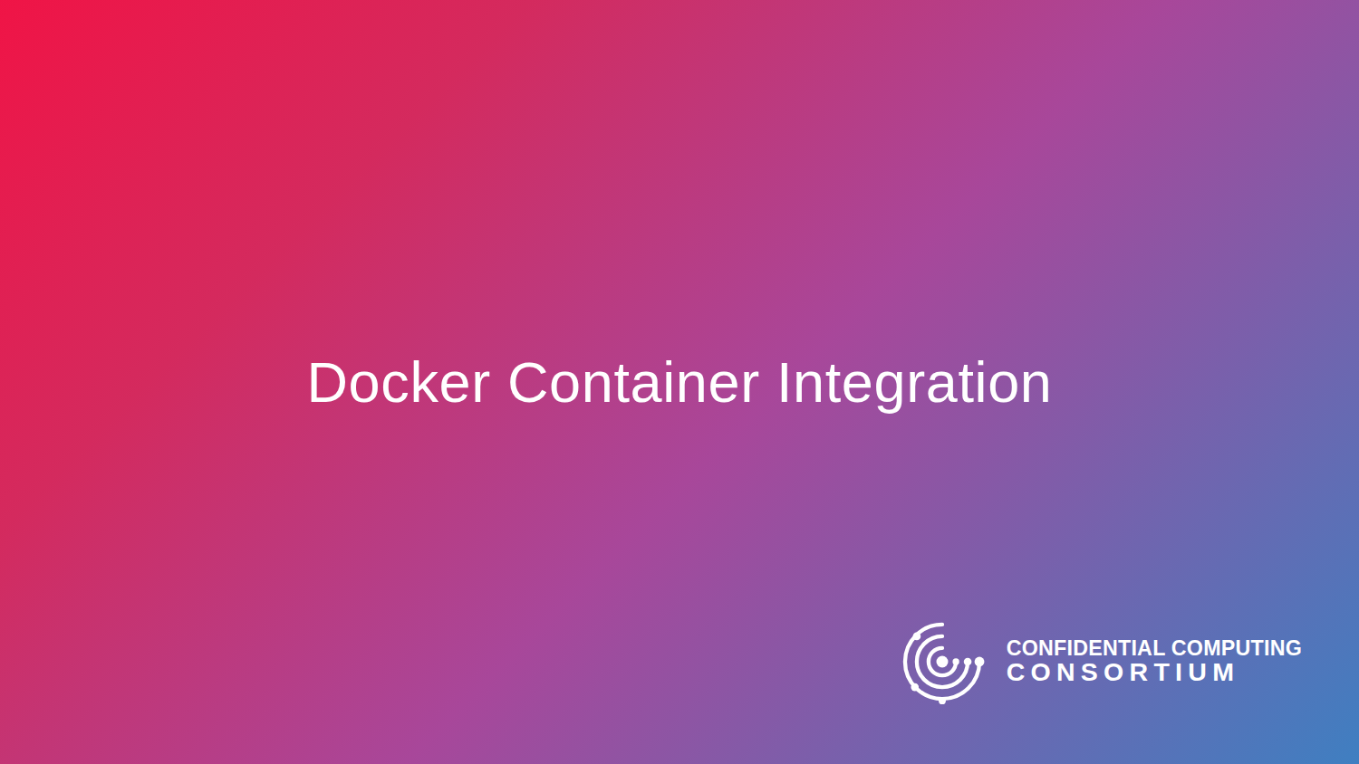Docker Container Integration
CONFIDENTIAL COMPUTING
CONSORTIUM